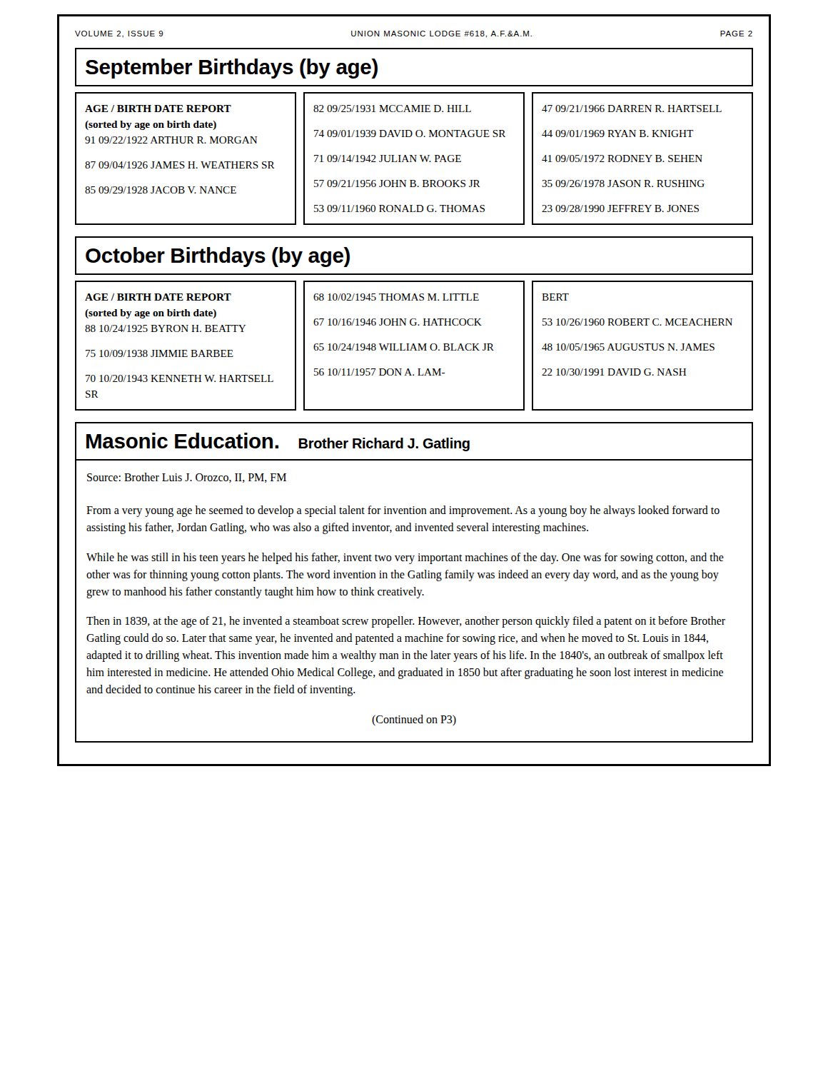VOLUME 2, ISSUE 9
UNION MASONIC LODGE #618, A.F.&A.M.
PAGE 2
September Birthdays (by age)
AGE / BIRTH DATE REPORT
(sorted by age on birth date)
91 09/22/1922 ARTHUR R. MORGAN
87 09/04/1926 JAMES H. WEATHERS SR
85 09/29/1928 JACOB V. NANCE
82 09/25/1931 MCCAMIE D. HILL
74 09/01/1939 DAVID O. MONTAGUE SR
71 09/14/1942 JULIAN W. PAGE
57 09/21/1956 JOHN B. BROOKS JR
53 09/11/1960 RONALD G. THOMAS
47 09/21/1966 DARREN R. HARTSELL
44 09/01/1969 RYAN B. KNIGHT
41 09/05/1972 RODNEY B. SEHEN
35 09/26/1978 JASON R. RUSHING
23 09/28/1990 JEFFREY B. JONES
October Birthdays (by age)
AGE / BIRTH DATE REPORT
(sorted by age on birth date)
88 10/24/1925 BYRON H. BEATTY
75 10/09/1938 JIMMIE BARBEE
70 10/20/1943 KENNETH W. HARTSELL SR
68 10/02/1945 THOMAS M. LITTLE
67 10/16/1946 JOHN G. HATHCOCK
65 10/24/1948 WILLIAM O. BLACK JR
56 10/11/1957 DON A. LAM-
BERT
53 10/26/1960 ROBERT C. MCEACHERN
48 10/05/1965 AUGUSTUS N. JAMES
22 10/30/1991 DAVID G. NASH
Masonic Education. Brother Richard J. Gatling
Source: Brother Luis J. Orozco, II, PM, FM
From a very young age he seemed to develop a special talent for invention and improvement. As a young boy he always looked forward to assisting his father, Jordan Gatling, who was also a gifted inventor, and invented several interesting machines.
While he was still in his teen years he helped his father, invent two very important machines of the day. One was for sowing cotton, and the other was for thinning young cotton plants. The word invention in the Gatling family was indeed an every day word, and as the young boy grew to manhood his father constantly taught him how to think creatively.
Then in 1839, at the age of 21, he invented a steamboat screw propeller. However, another person quickly filed a patent on it before Brother Gatling could do so. Later that same year, he invented and patented a machine for sowing rice, and when he moved to St. Louis in 1844, adapted it to drilling wheat. This invention made him a wealthy man in the later years of his life. In the 1840's, an outbreak of smallpox left him interested in medicine. He attended Ohio Medical College, and graduated in 1850 but after graduating he soon lost interest in medicine and decided to continue his career in the field of inventing.
(Continued on P3)